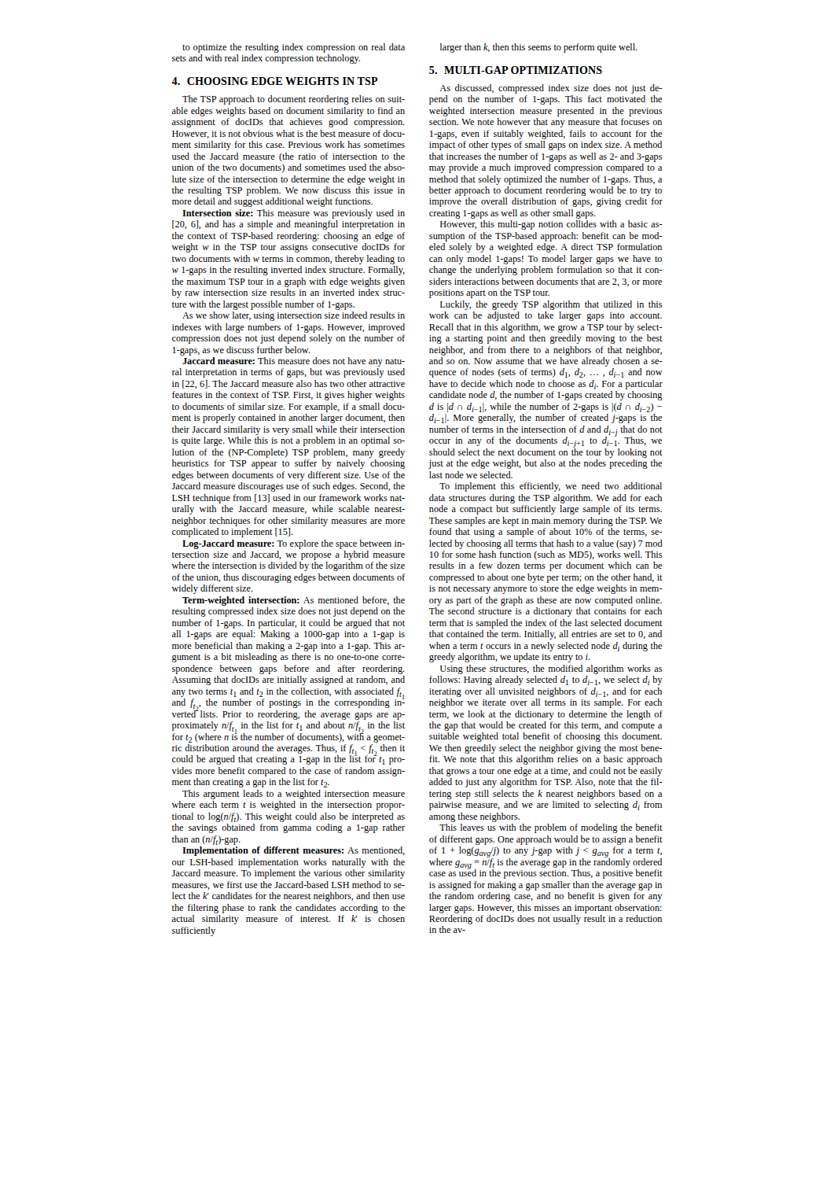to optimize the resulting index compression on real data sets and with real index compression technology.
4. CHOOSING EDGE WEIGHTS IN TSP
The TSP approach to document reordering relies on suitable edges weights based on document similarity to find an assignment of docIDs that achieves good compression. However, it is not obvious what is the best measure of document similarity for this case. Previous work has sometimes used the Jaccard measure (the ratio of intersection to the union of the two documents) and sometimes used the absolute size of the intersection to determine the edge weight in the resulting TSP problem. We now discuss this issue in more detail and suggest additional weight functions.
Intersection size: This measure was previously used in [20, 6], and has a simple and meaningful interpretation in the context of TSP-based reordering: choosing an edge of weight w in the TSP tour assigns consecutive docIDs for two documents with w terms in common, thereby leading to w 1-gaps in the resulting inverted index structure. Formally, the maximum TSP tour in a graph with edge weights given by raw intersection size results in an inverted index structure with the largest possible number of 1-gaps.
As we show later, using intersection size indeed results in indexes with large numbers of 1-gaps. However, improved compression does not just depend solely on the number of 1-gaps, as we discuss further below.
Jaccard measure: This measure does not have any natural interpretation in terms of gaps, but was previously used in [22, 6]. The Jaccard measure also has two other attractive features in the context of TSP. First, it gives higher weights to documents of similar size. For example, if a small document is properly contained in another larger document, then their Jaccard similarity is very small while their intersection is quite large. While this is not a problem in an optimal solution of the (NP-Complete) TSP problem, many greedy heuristics for TSP appear to suffer by naively choosing edges between documents of very different size. Use of the Jaccard measure discourages use of such edges. Second, the LSH technique from [13] used in our framework works naturally with the Jaccard measure, while scalable nearest-neighbor techniques for other similarity measures are more complicated to implement [15].
Log-Jaccard measure: To explore the space between intersection size and Jaccard, we propose a hybrid measure where the intersection is divided by the logarithm of the size of the union, thus discouraging edges between documents of widely different size.
Term-weighted intersection: As mentioned before, the resulting compressed index size does not just depend on the number of 1-gaps. In particular, it could be argued that not all 1-gaps are equal: Making a 1000-gap into a 1-gap is more beneficial than making a 2-gap into a 1-gap. This argument is a bit misleading as there is no one-to-one correspondence between gaps before and after reordering. Assuming that docIDs are initially assigned at random, and any two terms t1 and t2 in the collection, with associated ft1 and ft2, the number of postings in the corresponding inverted lists. Prior to reordering, the average gaps are approximately n/ft1 in the list for t1 and about n/ft2 in the list for t2 (where n is the number of documents), with a geometric distribution around the averages. Thus, if ft1 < ft2 then it could be argued that creating a 1-gap in the list for t1 provides more benefit compared to the case of random assignment than creating a gap in the list for t2.
This argument leads to a weighted intersection measure where each term t is weighted in the intersection proportional to log(n/ft). This weight could also be interpreted as the savings obtained from gamma coding a 1-gap rather than an (n/ft)-gap.
Implementation of different measures: As mentioned, our LSH-based implementation works naturally with the Jaccard measure. To implement the various other similarity measures, we first use the Jaccard-based LSH method to select the k′ candidates for the nearest neighbors, and then use the filtering phase to rank the candidates according to the actual similarity measure of interest. If k′ is chosen sufficiently
larger than k, then this seems to perform quite well.
5. MULTI-GAP OPTIMIZATIONS
As discussed, compressed index size does not just depend on the number of 1-gaps. This fact motivated the weighted intersection measure presented in the previous section. We note however that any measure that focuses on 1-gaps, even if suitably weighted, fails to account for the impact of other types of small gaps on index size. A method that increases the number of 1-gaps as well as 2- and 3-gaps may provide a much improved compression compared to a method that solely optimized the number of 1-gaps. Thus, a better approach to document reordering would be to try to improve the overall distribution of gaps, giving credit for creating 1-gaps as well as other small gaps.
However, this multi-gap notion collides with a basic assumption of the TSP-based approach: benefit can be modeled solely by a weighted edge. A direct TSP formulation can only model 1-gaps! To model larger gaps we have to change the underlying problem formulation so that it considers interactions between documents that are 2, 3, or more positions apart on the TSP tour.
Luckily, the greedy TSP algorithm that utilized in this work can be adjusted to take larger gaps into account. Recall that in this algorithm, we grow a TSP tour by selecting a starting point and then greedily moving to the best neighbor, and from there to a neighbors of that neighbor, and so on. Now assume that we have already chosen a sequence of nodes (sets of terms) d1, d2, … , di−1 and now have to decide which node to choose as di. For a particular candidate node d, the number of 1-gaps created by choosing d is |d ∩ di−1|, while the number of 2-gaps is |(d ∩ di−2) − di−1|. More generally, the number of created j-gaps is the number of terms in the intersection of d and di−j that do not occur in any of the documents di−j+1 to di−1. Thus, we should select the next document on the tour by looking not just at the edge weight, but also at the nodes preceding the last node we selected.
To implement this efficiently, we need two additional data structures during the TSP algorithm. We add for each node a compact but sufficiently large sample of its terms. These samples are kept in main memory during the TSP. We found that using a sample of about 10% of the terms, selected by choosing all terms that hash to a value (say) 7 mod 10 for some hash function (such as MD5), works well. This results in a few dozen terms per document which can be compressed to about one byte per term; on the other hand, it is not necessary anymore to store the edge weights in memory as part of the graph as these are now computed online. The second structure is a dictionary that contains for each term that is sampled the index of the last selected document that contained the term. Initially, all entries are set to 0, and when a term t occurs in a newly selected node di during the greedy algorithm, we update its entry to i.
Using these structures, the modified algorithm works as follows: Having already selected d1 to di−1, we select di by iterating over all unvisited neighbors of di−1, and for each neighbor we iterate over all terms in its sample. For each term, we look at the dictionary to determine the length of the gap that would be created for this term, and compute a suitable weighted total benefit of choosing this document. We then greedily select the neighbor giving the most benefit. We note that this algorithm relies on a basic approach that grows a tour one edge at a time, and could not be easily added to just any algorithm for TSP. Also, note that the filtering step still selects the k nearest neighbors based on a pairwise measure, and we are limited to selecting di from among these neighbors.
This leaves us with the problem of modeling the benefit of different gaps. One approach would be to assign a benefit of 1 + log(gavg/j) to any j-gap with j < gavg for a term t, where gavg = n/ft is the average gap in the randomly ordered case as used in the previous section. Thus, a positive benefit is assigned for making a gap smaller than the average gap in the random ordering case, and no benefit is given for any larger gaps. However, this misses an important observation: Reordering of docIDs does not usually result in a reduction in the av-